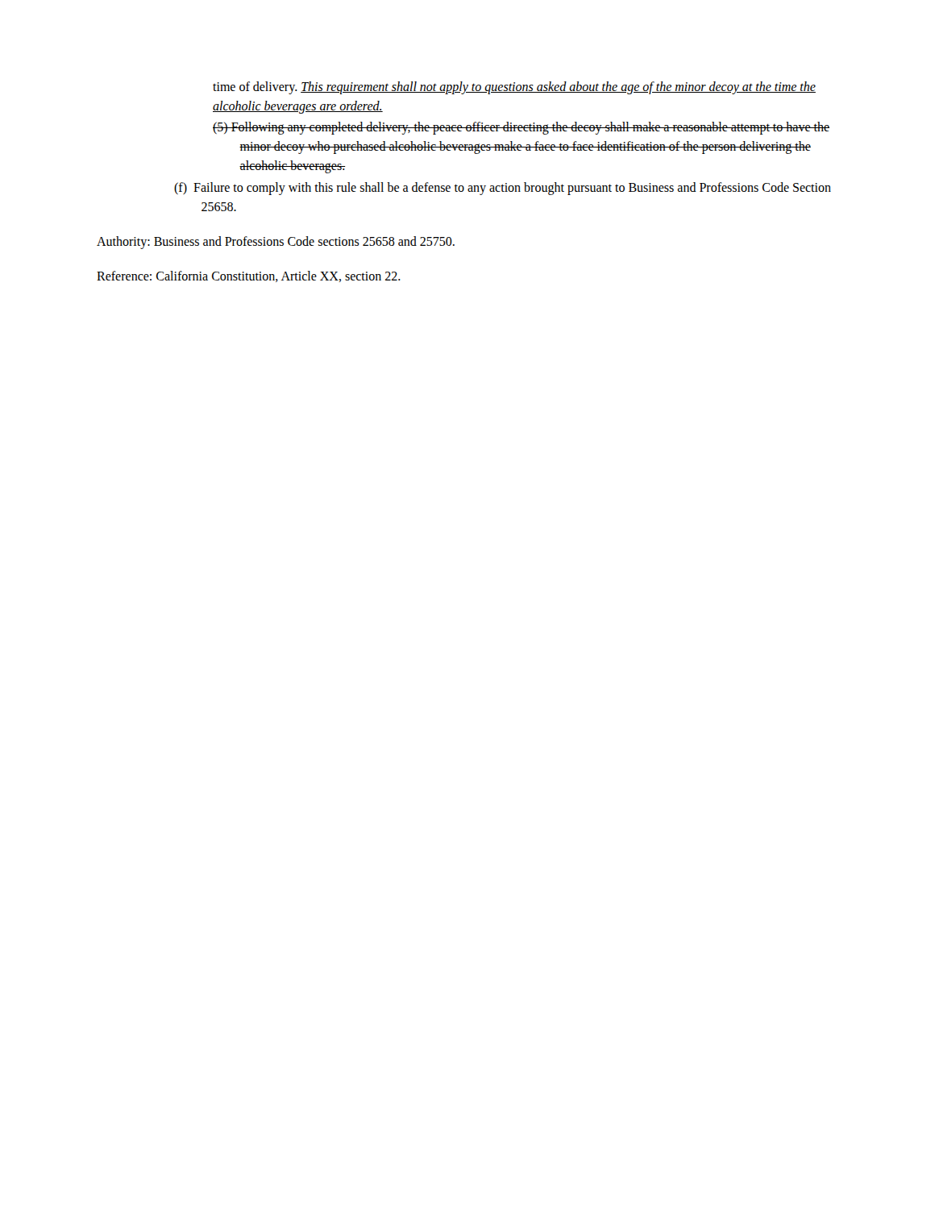time of delivery. This requirement shall not apply to questions asked about the age of the minor decoy at the time the alcoholic beverages are ordered.
(5) Following any completed delivery, the peace officer directing the decoy shall make a reasonable attempt to have the minor decoy who purchased alcoholic beverages make a face to face identification of the person delivering the alcoholic beverages.
(f) Failure to comply with this rule shall be a defense to any action brought pursuant to Business and Professions Code Section 25658.
Authority: Business and Professions Code sections 25658 and 25750.
Reference: California Constitution, Article XX, section 22.